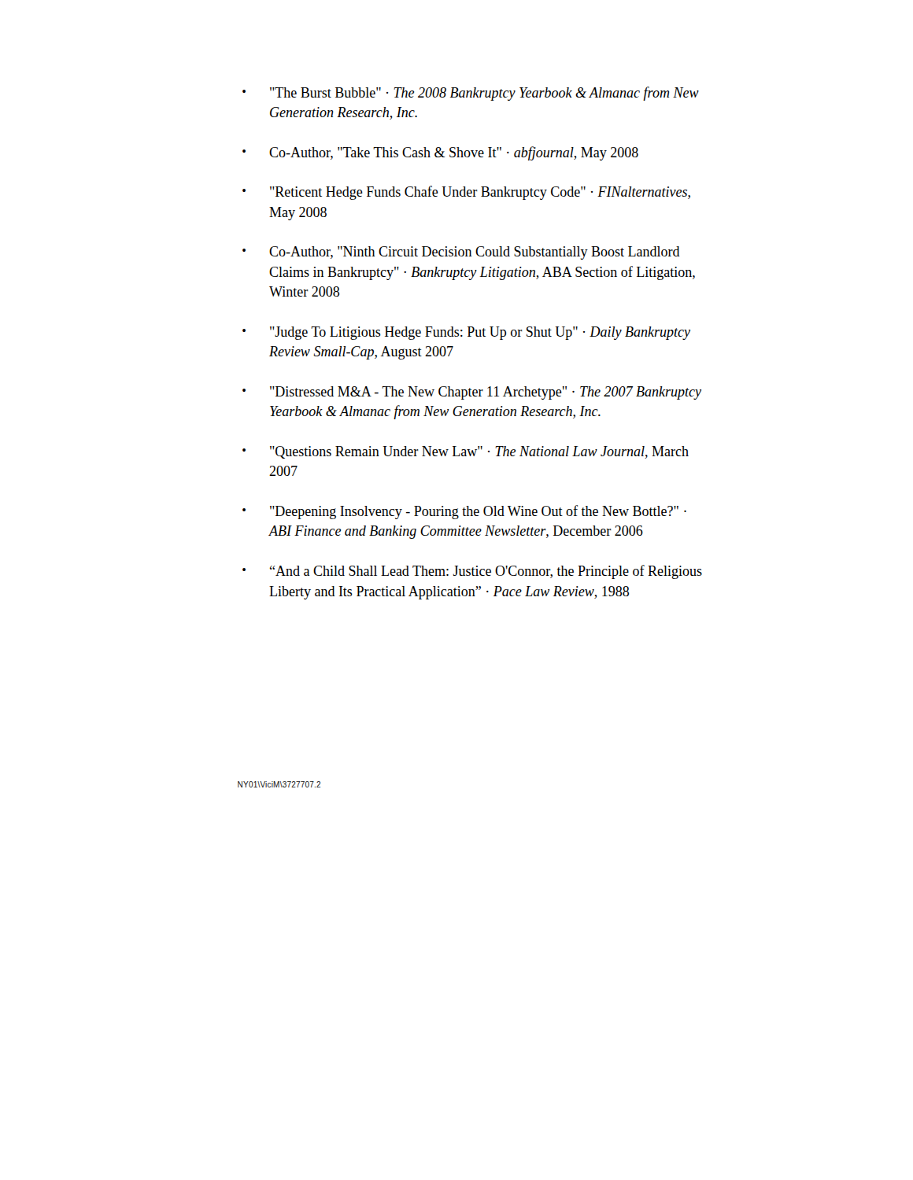"The Burst Bubble" · The 2008 Bankruptcy Yearbook & Almanac from New Generation Research, Inc.
Co-Author, "Take This Cash & Shove It" · abfjournal, May 2008
"Reticent Hedge Funds Chafe Under Bankruptcy Code" · FINalternatives, May 2008
Co-Author, "Ninth Circuit Decision Could Substantially Boost Landlord Claims in Bankruptcy" · Bankruptcy Litigation, ABA Section of Litigation, Winter 2008
"Judge To Litigious Hedge Funds: Put Up or Shut Up" · Daily Bankruptcy Review Small-Cap, August 2007
"Distressed M&A - The New Chapter 11 Archetype" · The 2007 Bankruptcy Yearbook & Almanac from New Generation Research, Inc.
"Questions Remain Under New Law" · The National Law Journal, March 2007
"Deepening Insolvency - Pouring the Old Wine Out of the New Bottle?" · ABI Finance and Banking Committee Newsletter, December 2006
“And a Child Shall Lead Them: Justice O'Connor, the Principle of Religious Liberty and Its Practical Application” · Pace Law Review, 1988
NY01\ViciM\3727707.2